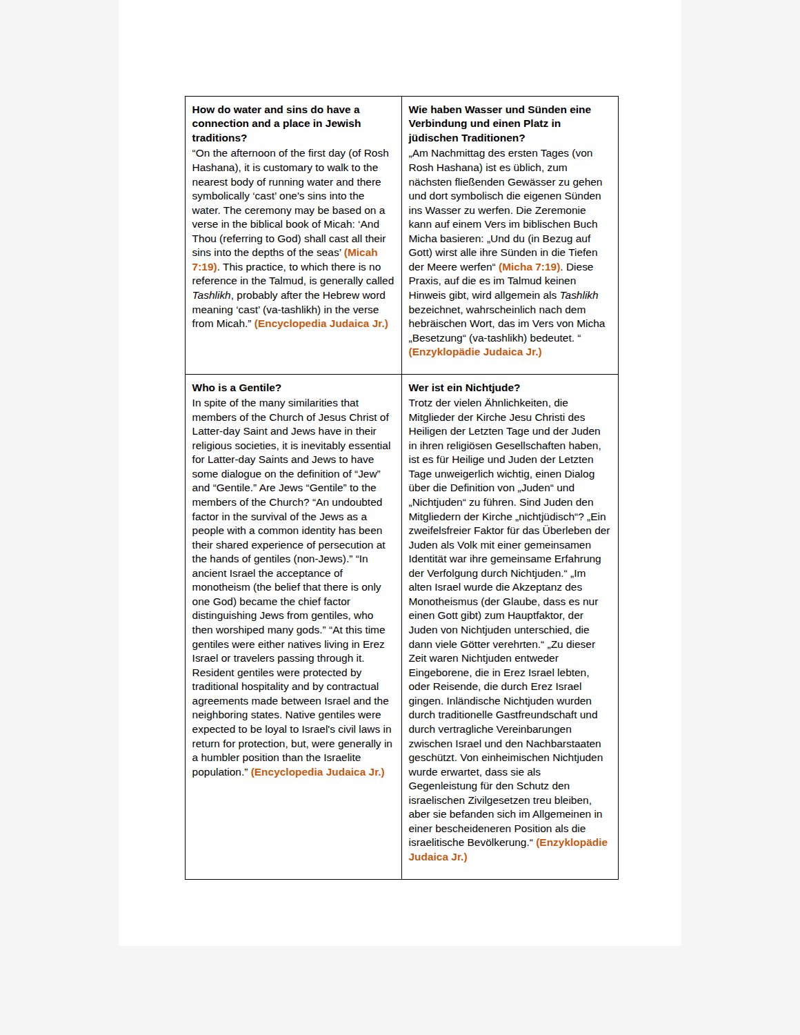| How do water and sins do have a connection and a place in Jewish traditions? “On the afternoon of the first day (of Rosh Hashana), it is customary to walk to the nearest body of running water and there symbolically ‘cast’ one's sins into the water. The ceremony may be based on a verse in the biblical book of Micah: ‘And Thou (referring to God) shall cast all their sins into the depths of the seas’ (Micah 7:19) . This practice, to which there is no reference in the Talmud, is generally called Tashlikh , probably after the Hebrew word meaning ‘cast’ (va-tashlikh) in the verse from Micah.” (Encyclopedia Judaica Jr.) | Wie haben Wasser und Sünden eine Verbindung und einen Platz in jüdischen Traditionen? „Am Nachmittag des ersten Tages (von Rosh Hashana) ist es üblich, zum nächsten fließenden Gewässer zu gehen und dort symbolisch die eigenen Sünden ins Wasser zu werfen. Die Zeremonie kann auf einem Vers im biblischen Buch Micha basieren: „Und du (in Bezug auf Gott) wirst alle ihre Sünden in die Tiefen der Meere werfen“ (Micha 7:19) . Diese Praxis, auf die es im Talmud keinen Hinweis gibt, wird allgemein als Tashlikh bezeichnet, wahrscheinlich nach dem hebräischen Wort, das im Vers von Micha „Besetzung“ (va-tashlikh) bedeutet. “ (Enzyklopädie Judaica Jr.) |
| Who is a Gentile? In spite of the many similarities that members of the Church of Jesus Christ of Latter-day Saint and Jews have in their religious societies, it is inevitably essential for Latter-day Saints and Jews to have some dialogue on the definition of “Jew” and “Gentile.” Are Jews “Gentile” to the members of the Church? “An undoubted factor in the survival of the Jews as a people with a common identity has been their shared experience of persecution at the hands of gentiles (non-Jews).” “In ancient Israel the acceptance of monotheism (the belief that there is only one God) became the chief factor distinguishing Jews from gentiles, who then worshiped many gods.” “At this time gentiles were either natives living in Erez Israel or travelers passing through it. Resident gentiles were protected by traditional hospitality and by contractual agreements made between Israel and the neighboring states. Native gentiles were expected to be loyal to Israel's civil laws in return for protection, but, were generally in a humbler position than the Israelite population.” (Encyclopedia Judaica Jr.) | Wer ist ein Nichtjude? Trotz der vielen Ähnlichkeiten, die Mitglieder der Kirche Jesu Christi des Heiligen der Letzten Tage und der Juden in ihren religiösen Gesellschaften haben, ist es für Heilige und Juden der Letzten Tage unweigerlich wichtig, einen Dialog über die Definition von „Juden“ und „Nichtjuden“ zu führen. Sind Juden den Mitgliedern der Kirche „nichtjüdisch“? „Ein zweifelsfreier Faktor für das Überleben der Juden als Volk mit einer gemeinsamen Identität war ihre gemeinsame Erfahrung der Verfolgung durch Nichtjuden.“ „Im alten Israel wurde die Akzeptanz des Monotheismus (der Glaube, dass es nur einen Gott gibt) zum Hauptfaktor, der Juden von Nichtjuden unterschied, die dann viele Götter verehrten.“ „Zu dieser Zeit waren Nichtjuden entweder Eingeborene, die in Erez Israel lebten, oder Reisende, die durch Erez Israel gingen. Inländische Nichtjuden wurden durch traditionelle Gastfreundschaft und durch vertragliche Vereinbarungen zwischen Israel und den Nachbarstaaten geschützt. Von einheimischen Nichtjuden wurde erwartet, dass sie als Gegenleistung für den Schutz den israelischen Zivilgesetzen treu bleiben, aber sie befanden sich im Allgemeinen in einer bescheideneren Position als die israelitische Bevölkerung.“ (Enzyklopädie Judaica Jr.) |